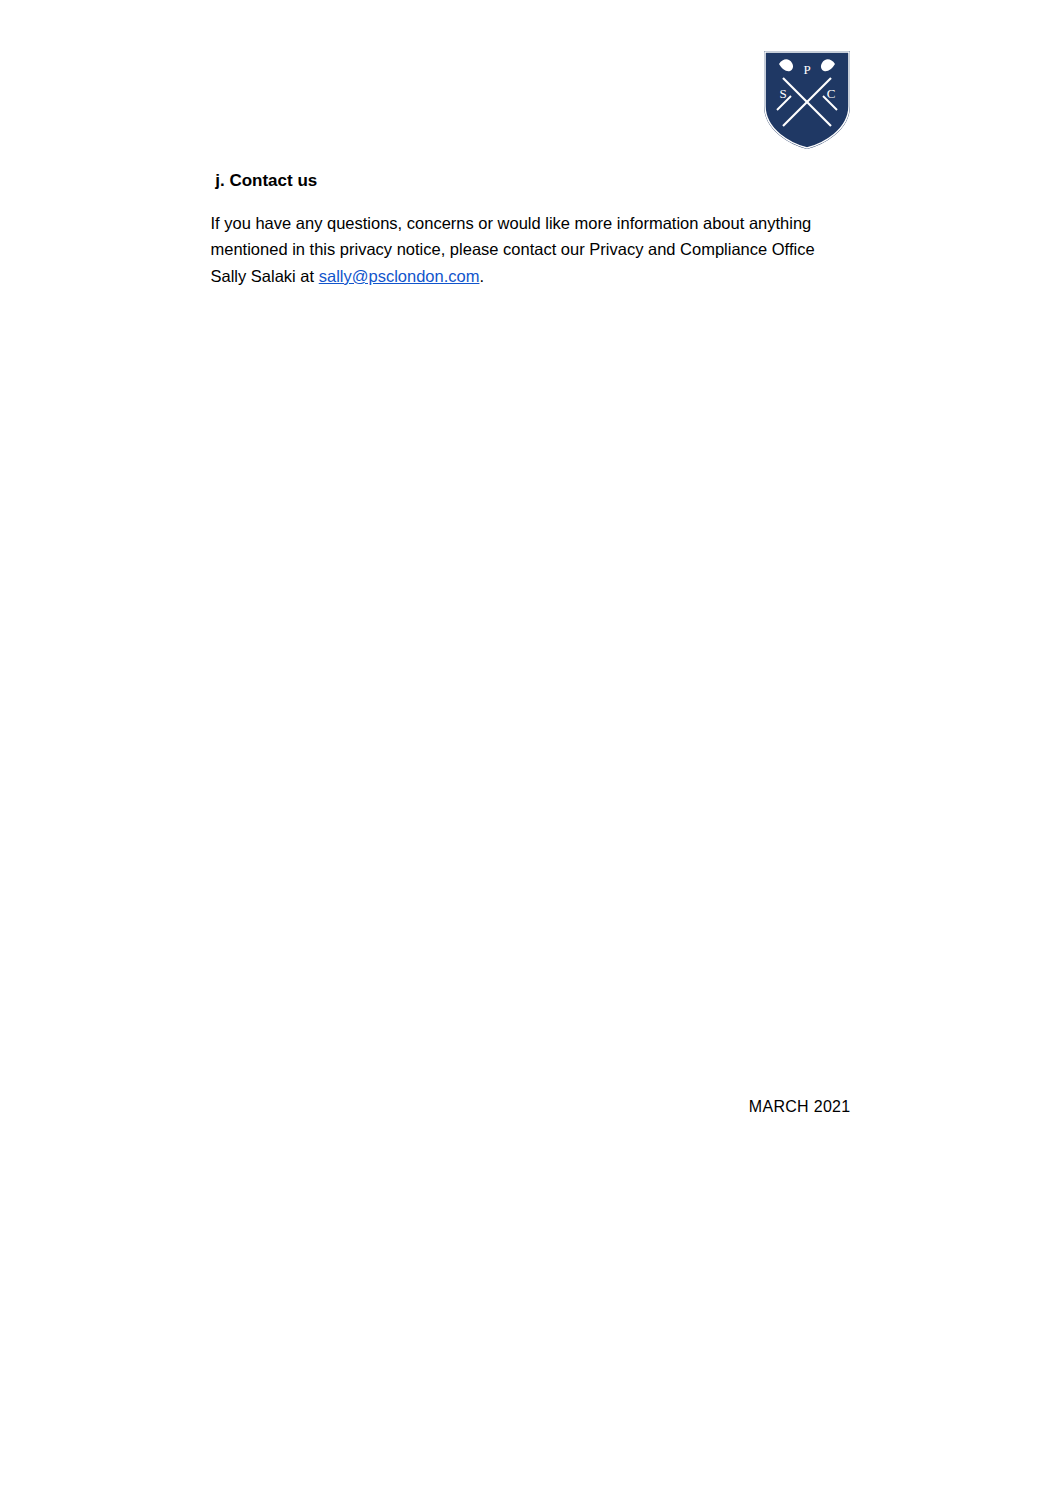P S C
j. Contact us
If you have any questions, concerns or would like more information about anything mentioned in this privacy notice, please contact our Privacy and Compliance Office Sally Salaki at sally@psclondon.com.
MARCH 2021